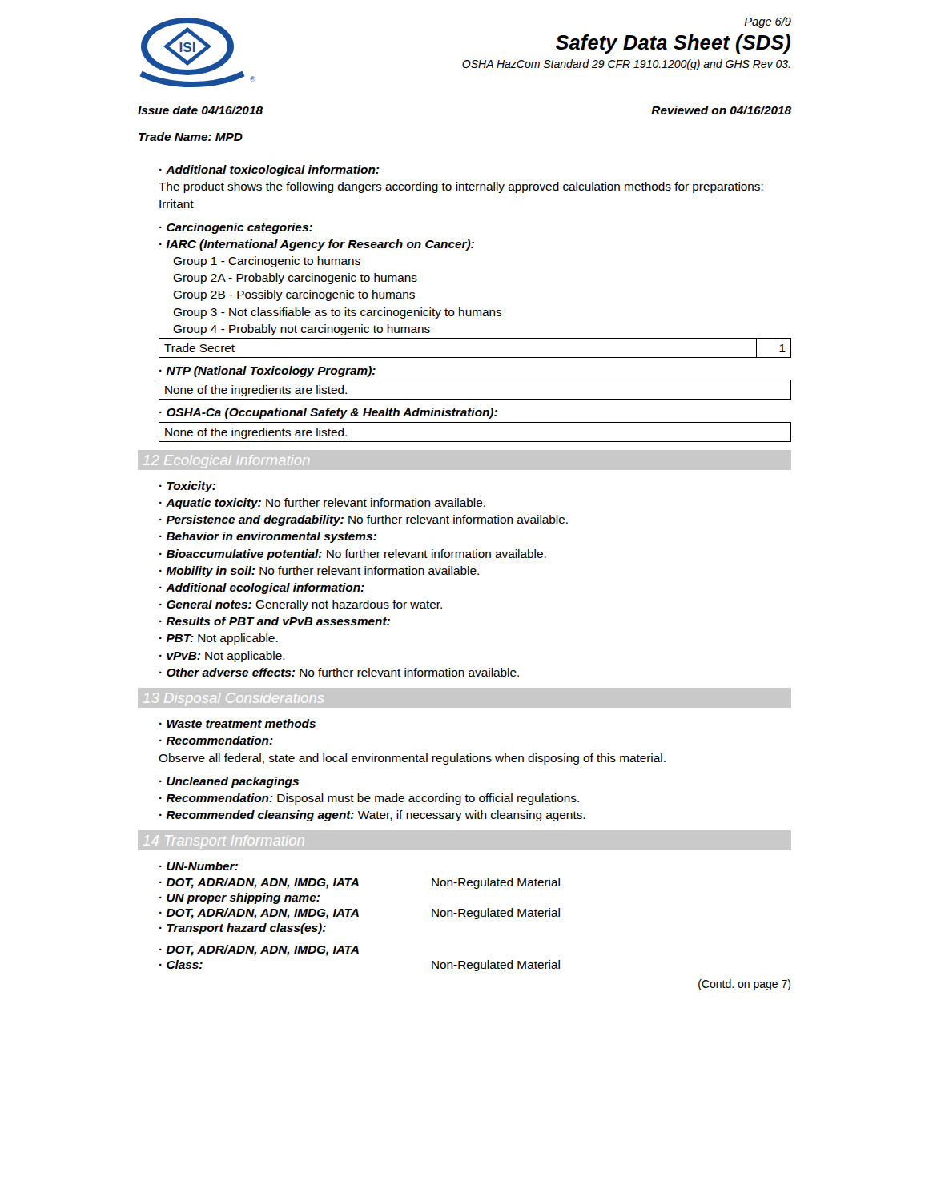ISI ®
Page 6/9
Safety Data Sheet (SDS)
OSHA HazCom Standard 29 CFR 1910.1200(g) and GHS Rev 03.
Issue date 04/16/2018 Reviewed on 04/16/2018
Trade Name: MPD
Additional toxicological information:
The product shows the following dangers according to internally approved calculation methods for preparations:
Irritant
Carcinogenic categories:
IARC (International Agency for Research on Cancer):
Group 1 - Carcinogenic to humans
Group 2A - Probably carcinogenic to humans
Group 2B - Possibly carcinogenic to humans
Group 3 - Not classifiable as to its carcinogenicity to humans
Group 4 - Probably not carcinogenic to humans
| Trade Secret | 1 |
NTP (National Toxicology Program):
| None of the ingredients are listed. |
OSHA-Ca (Occupational Safety & Health Administration):
| None of the ingredients are listed. |
12 Ecological Information
Toxicity:
Aquatic toxicity: No further relevant information available.
Persistence and degradability: No further relevant information available.
Behavior in environmental systems:
Bioaccumulative potential: No further relevant information available.
Mobility in soil: No further relevant information available.
Additional ecological information:
General notes: Generally not hazardous for water.
Results of PBT and vPvB assessment:
PBT: Not applicable.
vPvB: Not applicable.
Other adverse effects: No further relevant information available.
13 Disposal Considerations
Waste treatment methods
Recommendation:
Observe all federal, state and local environmental regulations when disposing of this material.
Uncleaned packagings
Recommendation: Disposal must be made according to official regulations.
Recommended cleansing agent: Water, if necessary with cleansing agents.
14 Transport Information
UN-Number:
DOT, ADR/ADN, ADN, IMDG, IATA
Non-Regulated Material
UN proper shipping name:
DOT, ADR/ADN, ADN, IMDG, IATA
Non-Regulated Material
Transport hazard class(es):
DOT, ADR/ADN, ADN, IMDG, IATA
Class:
Non-Regulated Material
(Contd. on page 7)